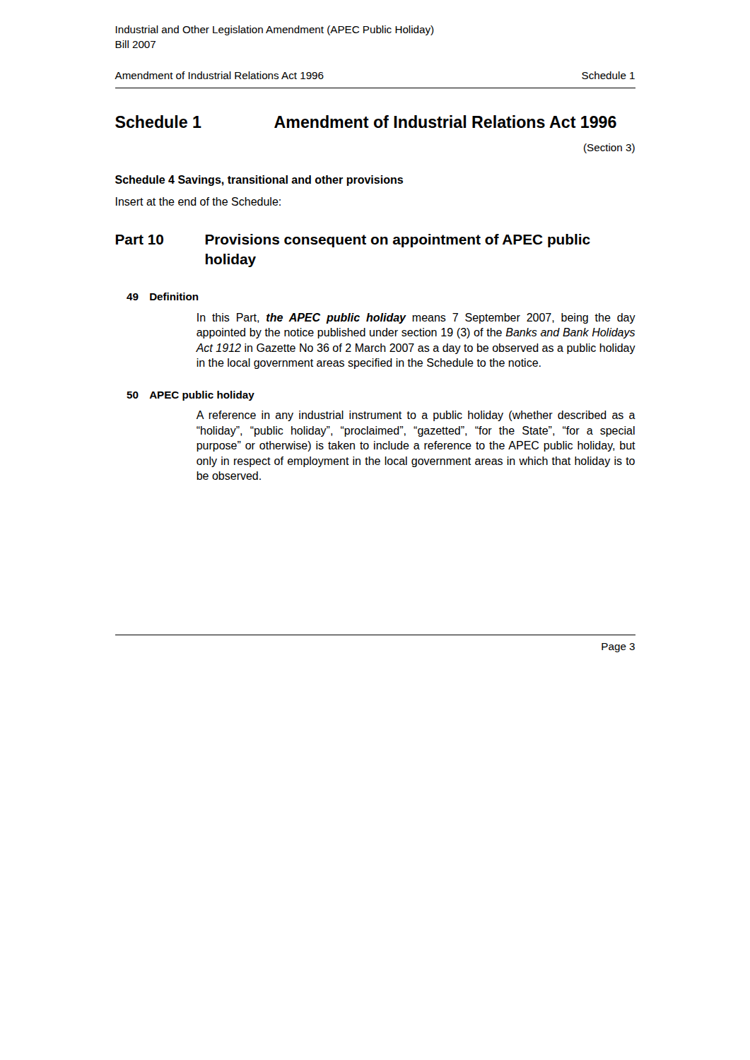Industrial and Other Legislation Amendment (APEC Public Holiday)
Bill 2007
Amendment of Industrial Relations Act 1996 Schedule 1
Schedule 1 Amendment of Industrial Relations Act 1996
(Section 3)
Schedule 4 Savings, transitional and other provisions
Insert at the end of the Schedule:
Part 10 Provisions consequent on appointment of APEC public holiday
49 Definition
In this Part, the APEC public holiday means 7 September 2007, being the day appointed by the notice published under section 19 (3) of the Banks and Bank Holidays Act 1912 in Gazette No 36 of 2 March 2007 as a day to be observed as a public holiday in the local government areas specified in the Schedule to the notice.
50 APEC public holiday
A reference in any industrial instrument to a public holiday (whether described as a “holiday”, “public holiday”, “proclaimed”, “gazetted”, “for the State”, “for a special purpose” or otherwise) is taken to include a reference to the APEC public holiday, but only in respect of employment in the local government areas in which that holiday is to be observed.
Page 3